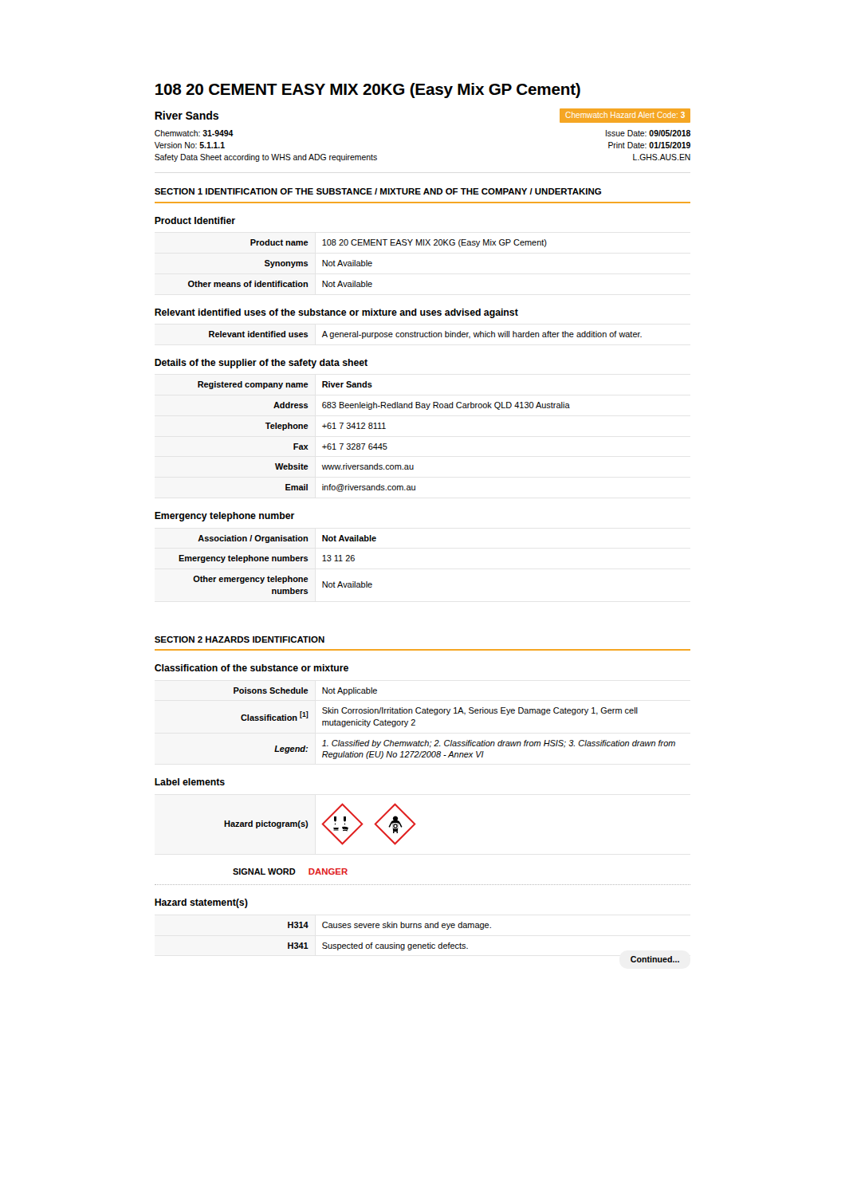108 20 CEMENT EASY MIX 20KG (Easy Mix GP Cement)
River Sands
Chemwatch Hazard Alert Code: 3
Chemwatch: 31-9494
Version No: 5.1.1.1
Safety Data Sheet according to WHS and ADG requirements
Issue Date: 09/05/2018
Print Date: 01/15/2019
L.GHS.AUS.EN
SECTION 1 IDENTIFICATION OF THE SUBSTANCE / MIXTURE AND OF THE COMPANY / UNDERTAKING
Product Identifier
| Product name | 108 20 CEMENT EASY MIX 20KG (Easy Mix GP Cement) |
| Synonyms | Not Available |
| Other means of identification | Not Available |
Relevant identified uses of the substance or mixture and uses advised against
| Relevant identified uses | A general-purpose construction binder, which will harden after the addition of water. |
Details of the supplier of the safety data sheet
| Registered company name | River Sands |
| Address | 683 Beenleigh-Redland Bay Road Carbrook QLD 4130 Australia |
| Telephone | +61 7 3412 8111 |
| Fax | +61 7 3287 6445 |
| Website | www.riversands.com.au |
| Email | info@riversands.com.au |
Emergency telephone number
| Association / Organisation | Not Available |
| Emergency telephone numbers | 13 11 26 |
| Other emergency telephone numbers | Not Available |
SECTION 2 HAZARDS IDENTIFICATION
Classification of the substance or mixture
| Poisons Schedule | Not Applicable |
| Classification [1] | Skin Corrosion/Irritation Category 1A, Serious Eye Damage Category 1, Germ cell mutagenicity Category 2 |
| Legend: | 1. Classified by Chemwatch; 2. Classification drawn from HSIS; 3. Classification drawn from Regulation (EU) No 1272/2008 - Annex VI |
Label elements
| Hazard pictogram(s) | |
SIGNAL WORD
DANGER
Hazard statement(s)
| H314 | Causes severe skin burns and eye damage. |
| H341 | Suspected of causing genetic defects. |
Continued...